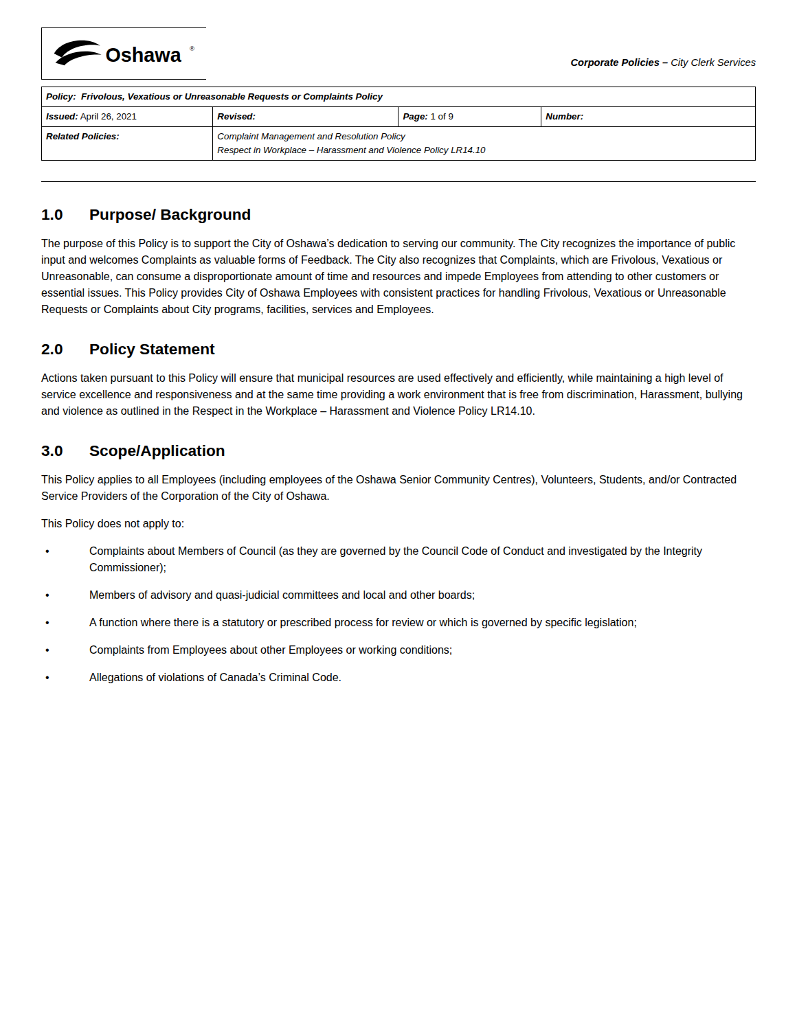Oshawa ®
Corporate Policies – City Clerk Services
| Policy: Frivolous, Vexatious or Unreasonable Requests or Complaints Policy |
| Issued: April 26, 2021 | Revised: | Page: 1 of 9 | Number: |
| Related Policies: | Complaint Management and Resolution Policy Respect in Workplace – Harassment and Violence Policy LR14.10 |
1.0 Purpose/ Background
The purpose of this Policy is to support the City of Oshawa’s dedication to serving our community. The City recognizes the importance of public input and welcomes Complaints as valuable forms of Feedback. The City also recognizes that Complaints, which are Frivolous, Vexatious or Unreasonable, can consume a disproportionate amount of time and resources and impede Employees from attending to other customers or essential issues. This Policy provides City of Oshawa Employees with consistent practices for handling Frivolous, Vexatious or Unreasonable Requests or Complaints about City programs, facilities, services and Employees.
2.0 Policy Statement
Actions taken pursuant to this Policy will ensure that municipal resources are used effectively and efficiently, while maintaining a high level of service excellence and responsiveness and at the same time providing a work environment that is free from discrimination, Harassment, bullying and violence as outlined in the Respect in the Workplace – Harassment and Violence Policy LR14.10.
3.0 Scope/Application
This Policy applies to all Employees (including employees of the Oshawa Senior Community Centres), Volunteers, Students, and/or Contracted Service Providers of the Corporation of the City of Oshawa.
This Policy does not apply to:
•Complaints about Members of Council (as they are governed by the Council Code of Conduct and investigated by the Integrity Commissioner);
•Members of advisory and quasi-judicial committees and local and other boards;
•A function where there is a statutory or prescribed process for review or which is governed by specific legislation;
•Complaints from Employees about other Employees or working conditions;
•Allegations of violations of Canada’s Criminal Code.